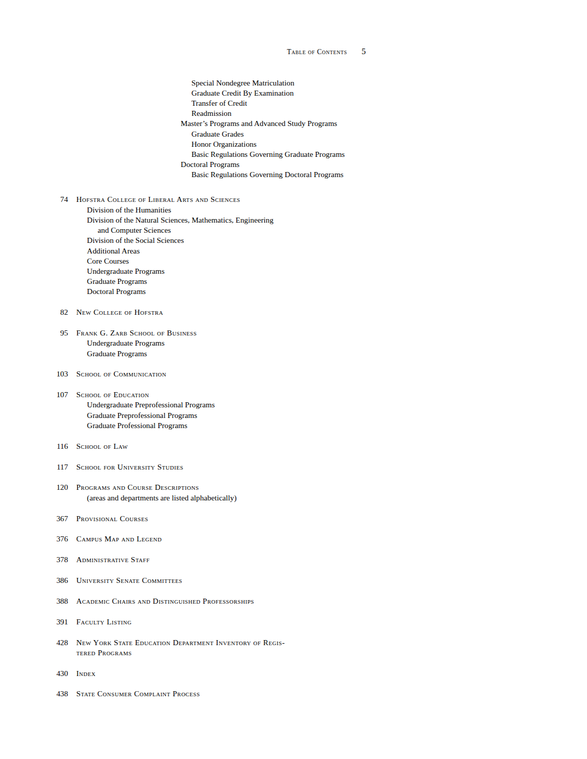Table of Contents 5
Special Nondegree Matriculation
Graduate Credit By Examination
Transfer of Credit
Readmission
Master’s Programs and Advanced Study Programs
Graduate Grades
Honor Organizations
Basic Regulations Governing Graduate Programs
Doctoral Programs
Basic Regulations Governing Doctoral Programs
74
Hofstra College of Liberal Arts and Sciences
Division of the Humanities
Division of the Natural Sciences, Mathematics, Engineering
and Computer Sciences
Division of the Social Sciences
Additional Areas
Core Courses
Undergraduate Programs
Graduate Programs
Doctoral Programs
82
New College of Hofstra
95
Frank G. Zarb School of Business
Undergraduate Programs
Graduate Programs
103
School of Communication
107
School of Education
Undergraduate Preprofessional Programs
Graduate Preprofessional Programs
Graduate Professional Programs
116
School of Law
117
School for University Studies
120
Programs and Course Descriptions
(areas and departments are listed alphabetically)
367
Provisional Courses
376
Campus Map and Legend
378
Administrative Staff
386
University Senate Committees
388
Academic Chairs and Distinguished Professorships
391
Faculty Listing
428
New York State Education Department Inventory of Regis-
tered Programs
430
Index
438
State Consumer Complaint Process